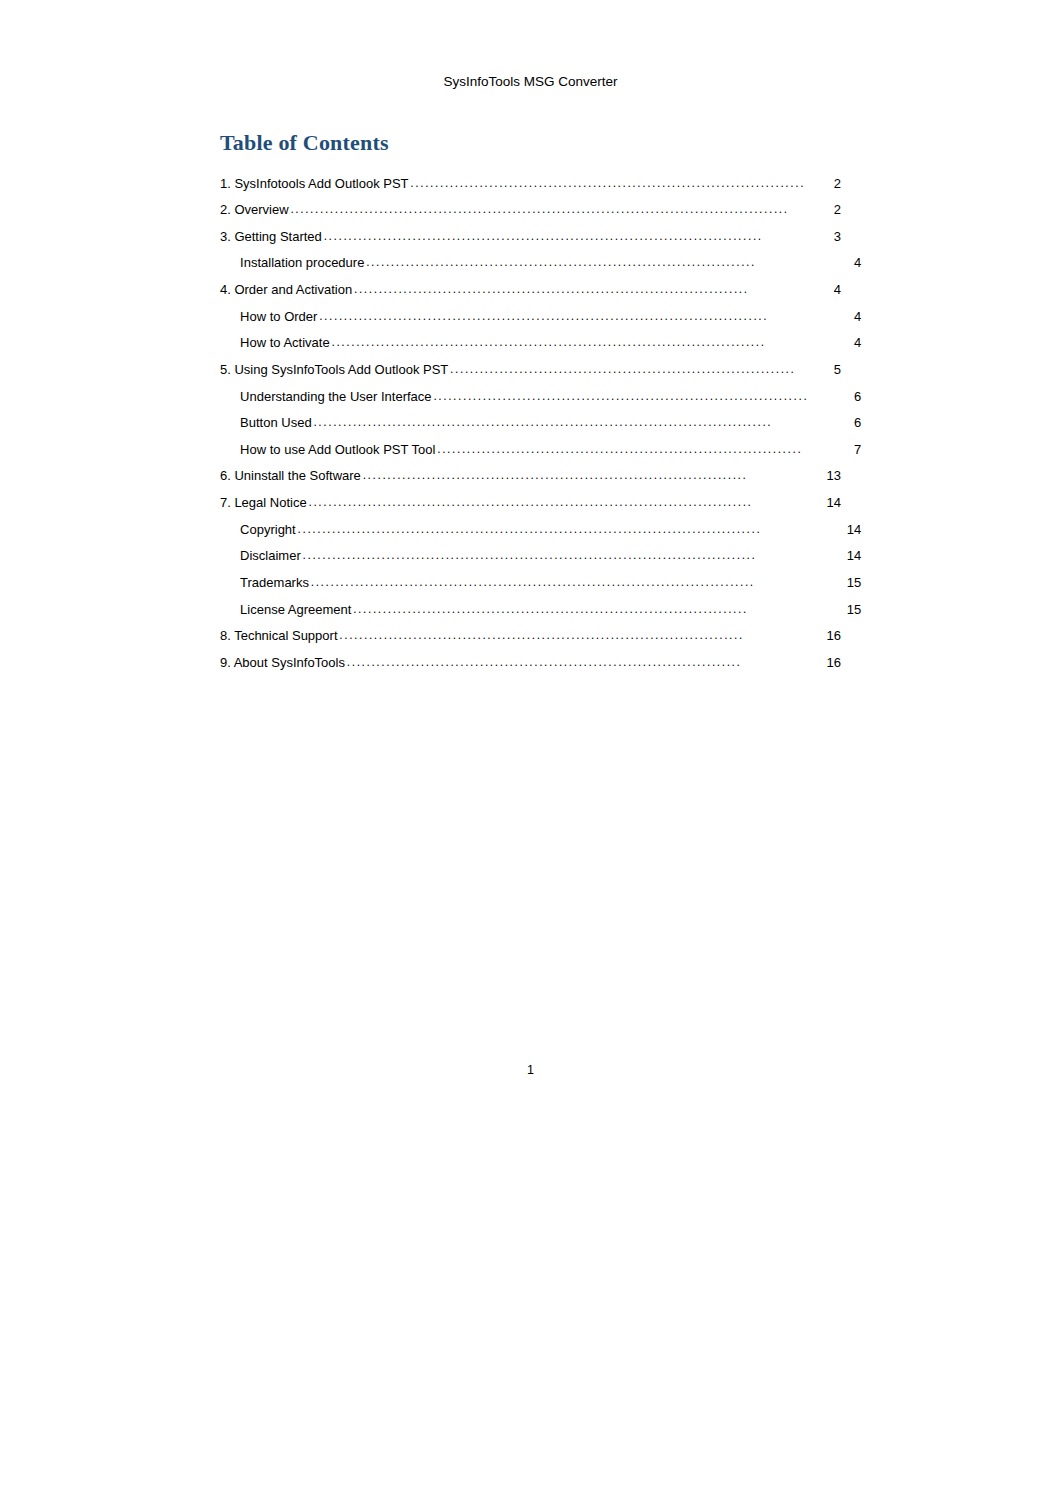SysInfoTools MSG Converter
Table of Contents
1. SysInfotools Add Outlook PST ................................................................................ 2
2. Overview ..................................................................................................... 2
3. Getting Started ......................................................................................... 3
Installation procedure ............................................................................... 4
4. Order and Activation ................................................................................ 4
How to Order ........................................................................................... 4
How to Activate ........................................................................................ 4
5. Using SysInfoTools Add Outlook PST ...................................................................... 5
Understanding the User Interface ............................................................................ 6
Button Used ............................................................................................. 6
How to use Add Outlook PST Tool .......................................................................... 7
6. Uninstall the Software .............................................................................. 13
7. Legal Notice .......................................................................................... 14
Copyright .............................................................................................. 14
Disclaimer ............................................................................................ 14
Trademarks .......................................................................................... 15
License Agreement ................................................................................ 15
8. Technical Support .................................................................................. 16
9. About SysInfoTools ................................................................................ 16
1